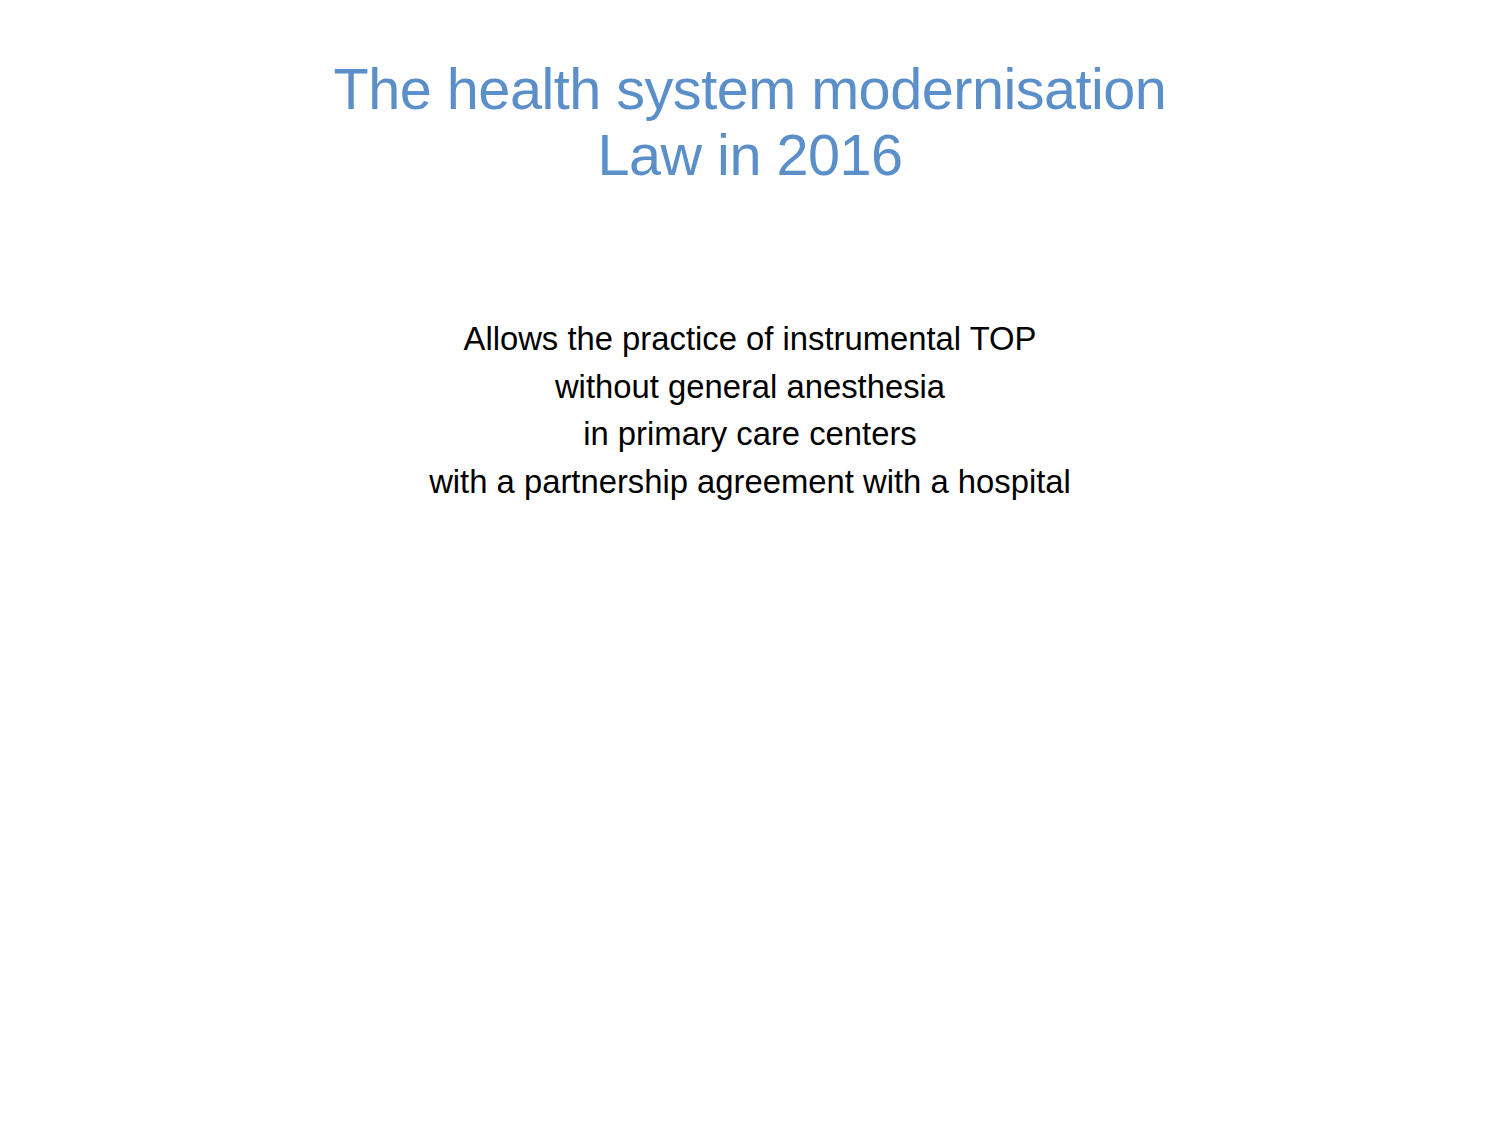The health system modernisation Law in 2016
Allows the practice of instrumental TOP
without general anesthesia
in primary care centers
with a partnership agreement with a hospital